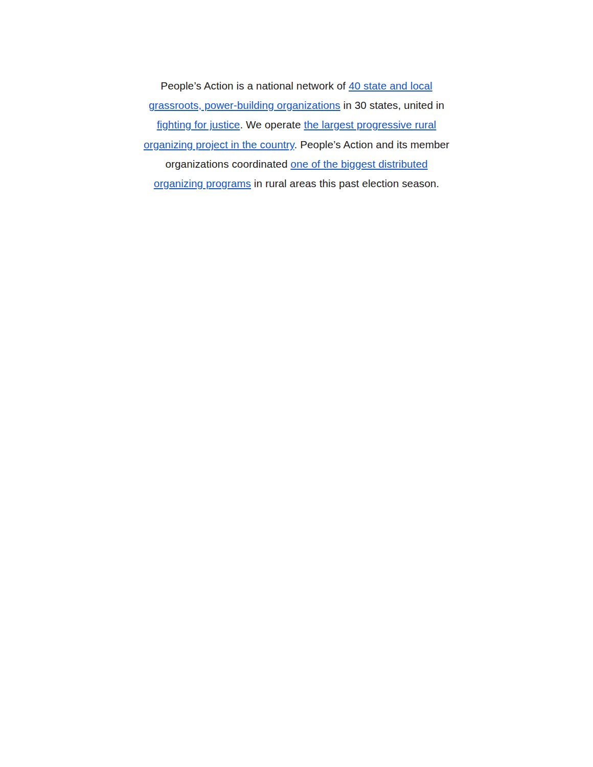People’s Action is a national network of 40 state and local grassroots, power-building organizations in 30 states, united in fighting for justice. We operate the largest progressive rural organizing project in the country. People’s Action and its member organizations coordinated one of the biggest distributed organizing programs in rural areas this past election season.